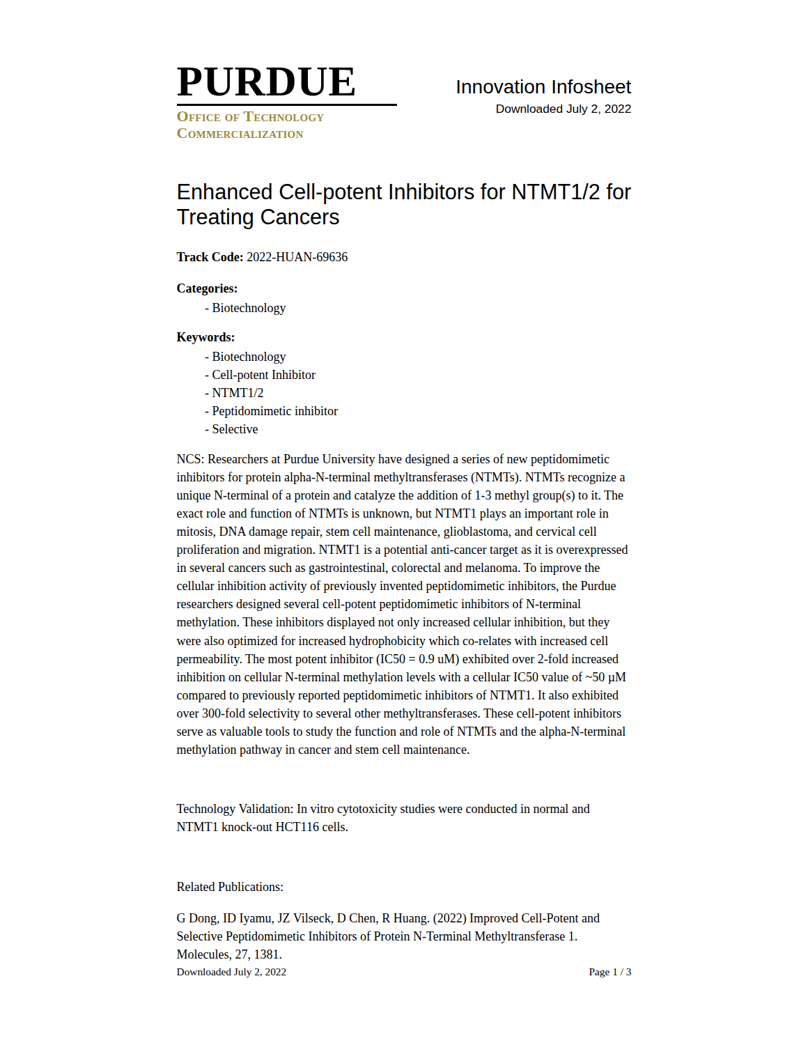PURDUE Office of Technology
Commercialization
Innovation Infosheet Downloaded July 2, 2022
Enhanced Cell-potent Inhibitors for NTMT1/2 for Treating Cancers
Track Code: 2022-HUAN-69636
Categories:
- Biotechnology
Keywords:
- Biotechnology
- Cell-potent Inhibitor
- NTMT1/2
- Peptidomimetic inhibitor
- Selective
NCS: Researchers at Purdue University have designed a series of new peptidomimetic inhibitors for protein alpha-N-terminal methyltransferases (NTMTs). NTMTs recognize a unique N-terminal of a protein and catalyze the addition of 1-3 methyl group(s) to it. The exact role and function of NTMTs is unknown, but NTMT1 plays an important role in mitosis, DNA damage repair, stem cell maintenance, glioblastoma, and cervical cell proliferation and migration. NTMT1 is a potential anti-cancer target as it is overexpressed in several cancers such as gastrointestinal, colorectal and melanoma. To improve the cellular inhibition activity of previously invented peptidomimetic inhibitors, the Purdue researchers designed several cell-potent peptidomimetic inhibitors of N-terminal methylation. These inhibitors displayed not only increased cellular inhibition, but they were also optimized for increased hydrophobicity which co-relates with increased cell permeability. The most potent inhibitor (IC50 = 0.9 uM) exhibited over 2-fold increased inhibition on cellular N-terminal methylation levels with a cellular IC50 value of ~50 µM compared to previously reported peptidomimetic inhibitors of NTMT1. It also exhibited over 300-fold selectivity to several other methyltransferases. These cell-potent inhibitors serve as valuable tools to study the function and role of NTMTs and the alpha-N-terminal methylation pathway in cancer and stem cell maintenance.
Technology Validation: In vitro cytotoxicity studies were conducted in normal and NTMT1 knock-out HCT116 cells.
Related Publications:
G Dong, ID Iyamu, JZ Vilseck, D Chen, R Huang. (2022) Improved Cell-Potent and Selective Peptidomimetic Inhibitors of Protein N-Terminal Methyltransferase 1. Molecules, 27, 1381.
Downloaded July 2, 2022 Page 1 / 3